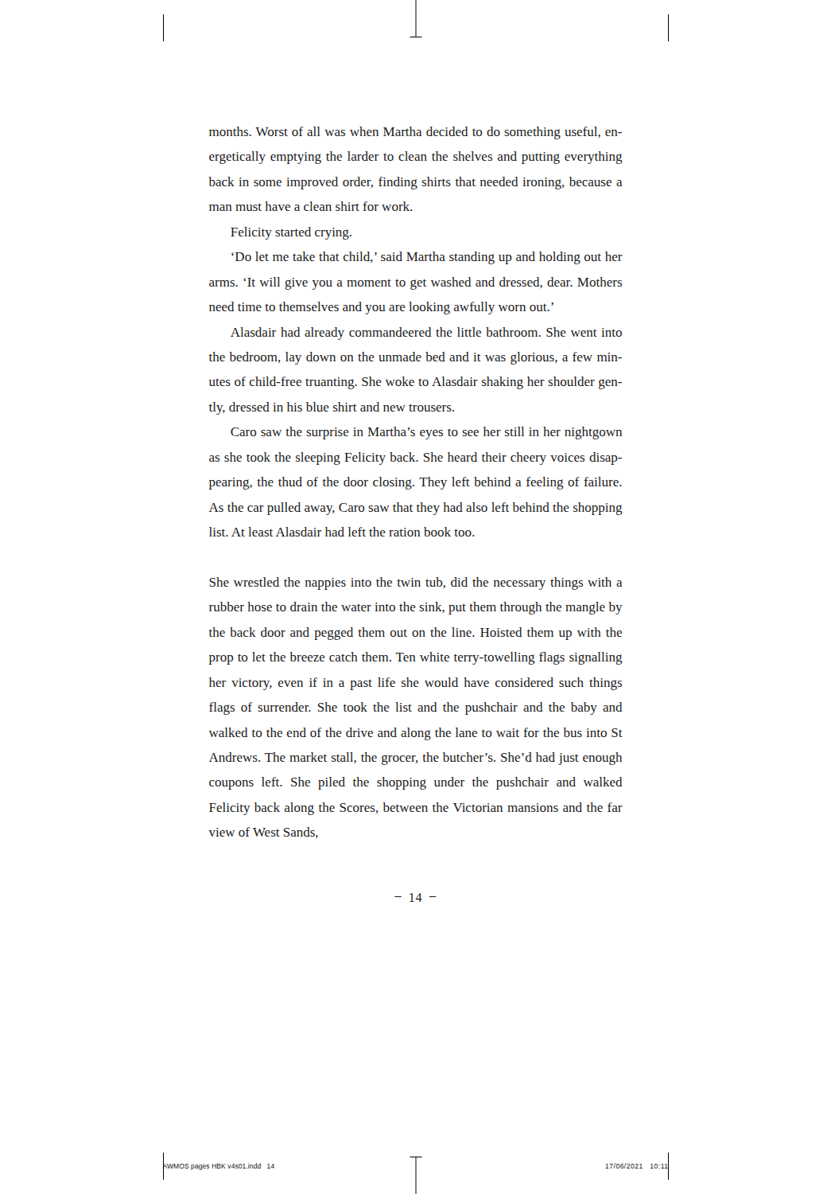months. Worst of all was when Martha decided to do something useful, energetically emptying the larder to clean the shelves and putting everything back in some improved order, finding shirts that needed ironing, because a man must have a clean shirt for work.
Felicity started crying.
‘Do let me take that child,’ said Martha standing up and holding out her arms. ‘It will give you a moment to get washed and dressed, dear. Mothers need time to themselves and you are looking awfully worn out.’
Alasdair had already commandeered the little bathroom. She went into the bedroom, lay down on the unmade bed and it was glorious, a few minutes of child-free truanting. She woke to Alasdair shaking her shoulder gently, dressed in his blue shirt and new trousers.
Caro saw the surprise in Martha’s eyes to see her still in her nightgown as she took the sleeping Felicity back. She heard their cheery voices disappearing, the thud of the door closing. They left behind a feeling of failure. As the car pulled away, Caro saw that they had also left behind the shopping list. At least Alasdair had left the ration book too.
She wrestled the nappies into the twin tub, did the necessary things with a rubber hose to drain the water into the sink, put them through the mangle by the back door and pegged them out on the line. Hoisted them up with the prop to let the breeze catch them. Ten white terry-towelling flags signalling her victory, even if in a past life she would have considered such things flags of surrender. She took the list and the pushchair and the baby and walked to the end of the drive and along the lane to wait for the bus into St Andrews. The market stall, the grocer, the butcher’s. She’d had just enough coupons left. She piled the shopping under the pushchair and walked Felicity back along the Scores, between the Victorian mansions and the far view of West Sands,
–14–
AWMOS pages HBK v4s01.indd 14 17/06/2021 10:11